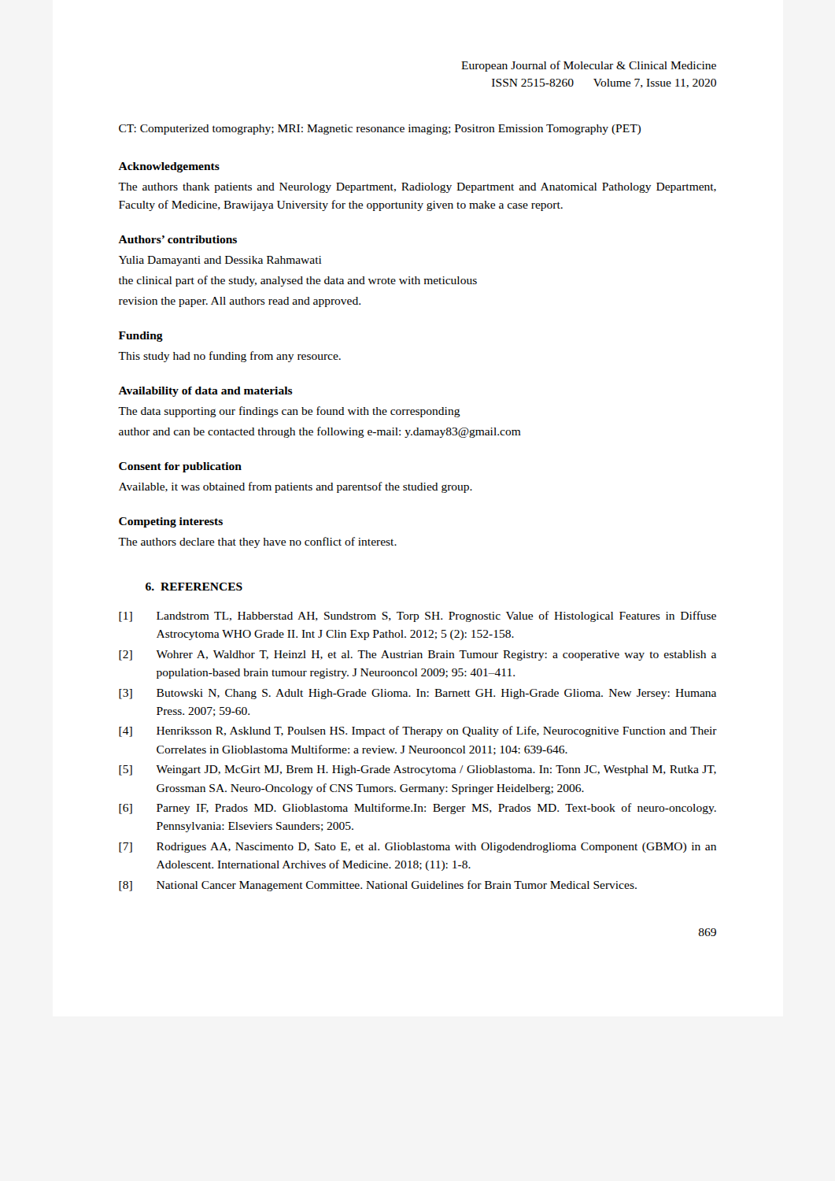European Journal of Molecular & Clinical Medicine ISSN 2515-8260 Volume 7, Issue 11, 2020
CT: Computerized tomography; MRI: Magnetic resonance imaging; Positron Emission Tomography (PET)
Acknowledgements
The authors thank patients and Neurology Department, Radiology Department and Anatomical Pathology Department, Faculty of Medicine, Brawijaya University for the opportunity given to make a case report.
Authors’ contributions
Yulia Damayanti and Dessika Rahmawati
the clinical part of the study, analysed the data and wrote with meticulous
revision the paper. All authors read and approved.
Funding
This study had no funding from any resource.
Availability of data and materials
The data supporting our findings can be found with the corresponding
author and can be contacted through the following e-mail: y.damay83@gmail.com
Consent for publication
Available, it was obtained from patients and parentsof the studied group.
Competing interests
The authors declare that they have no conflict of interest.
6. REFERENCES
[1] Landstrom TL, Habberstad AH, Sundstrom S, Torp SH. Prognostic Value of Histological Features in Diffuse Astrocytoma WHO Grade II. Int J Clin Exp Pathol. 2012; 5 (2): 152-158.
[2] Wohrer A, Waldhor T, Heinzl H, et al. The Austrian Brain Tumour Registry: a cooperative way to establish a population-based brain tumour registry. J Neurooncol 2009; 95: 401–411.
[3] Butowski N, Chang S. Adult High-Grade Glioma. In: Barnett GH. High-Grade Glioma. New Jersey: Humana Press. 2007; 59-60.
[4] Henriksson R, Asklund T, Poulsen HS. Impact of Therapy on Quality of Life, Neurocognitive Function and Their Correlates in Glioblastoma Multiforme: a review. J Neurooncol 2011; 104: 639-646.
[5] Weingart JD, McGirt MJ, Brem H. High-Grade Astrocytoma / Glioblastoma. In: Tonn JC, Westphal M, Rutka JT, Grossman SA. Neuro-Oncology of CNS Tumors. Germany: Springer Heidelberg; 2006.
[6] Parney IF, Prados MD. Glioblastoma Multiforme.In: Berger MS, Prados MD. Text-book of neuro-oncology. Pennsylvania: Elseviers Saunders; 2005.
[7] Rodrigues AA, Nascimento D, Sato E, et al. Glioblastoma with Oligodendroglioma Component (GBMO) in an Adolescent. International Archives of Medicine. 2018; (11): 1-8.
[8] National Cancer Management Committee. National Guidelines for Brain Tumor Medical Services.
869